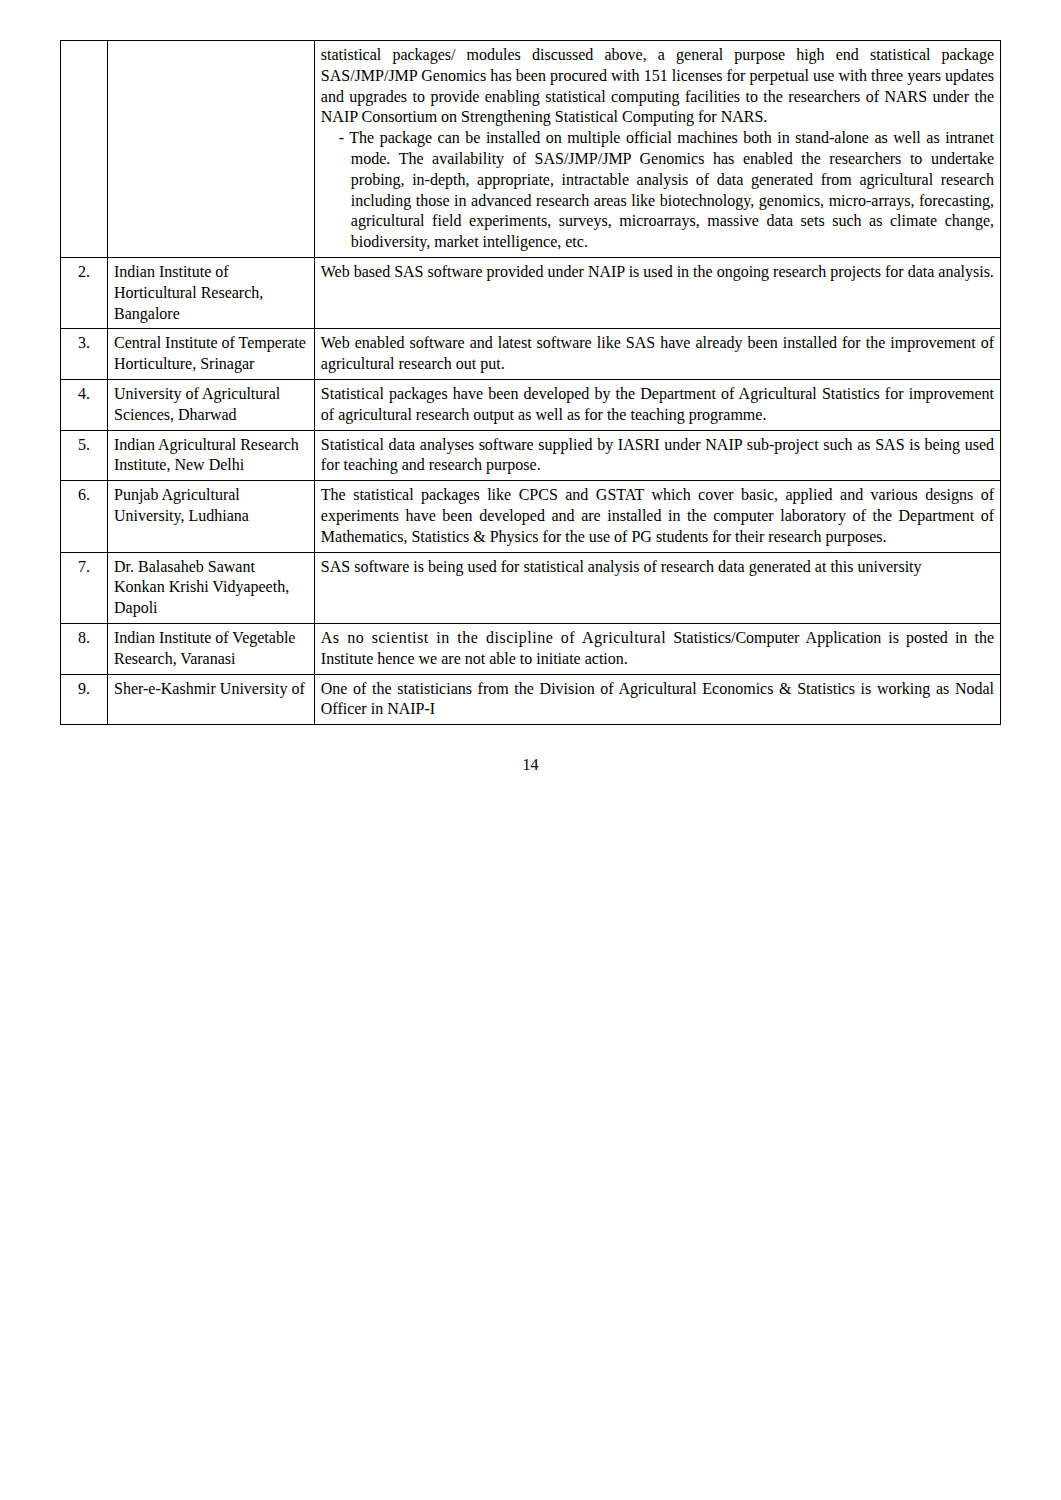| | | statistical packages/ modules discussed above, a general purpose high end statistical package SAS/JMP/JMP Genomics has been procured with 151 licenses for perpetual use with three years updates and upgrades to provide enabling statistical computing facilities to the researchers of NARS under the NAIP Consortium on Strengthening Statistical Computing for NARS. The package can be installed on multiple official machines both in stand-alone as well as intranet mode. The availability of SAS/JMP/JMP Genomics has enabled the researchers to undertake probing, in-depth, appropriate, intractable analysis of data generated from agricultural research including those in advanced research areas like biotechnology, genomics, micro-arrays, forecasting, agricultural field experiments, surveys, microarrays, massive data sets such as climate change, biodiversity, market intelligence, etc. |
| 2. | Indian Institute of Horticultural Research, Bangalore | Web based SAS software provided under NAIP is used in the ongoing research projects for data analysis. |
| 3. | Central Institute of Temperate Horticulture, Srinagar | Web enabled software and latest software like SAS have already been installed for the improvement of agricultural research out put. |
| 4. | University of Agricultural Sciences, Dharwad | Statistical packages have been developed by the Department of Agricultural Statistics for improvement of agricultural research output as well as for the teaching programme. |
| 5. | Indian Agricultural Research Institute, New Delhi | Statistical data analyses software supplied by IASRI under NAIP sub-project such as SAS is being used for teaching and research purpose. |
| 6. | Punjab Agricultural University, Ludhiana | The statistical packages like CPCS and GSTAT which cover basic, applied and various designs of experiments have been developed and are installed in the computer laboratory of the Department of Mathematics, Statistics & Physics for the use of PG students for their research purposes. |
| 7. | Dr. Balasaheb Sawant Konkan Krishi Vidyapeeth, Dapoli | SAS software is being used for statistical analysis of research data generated at this university |
| 8. | Indian Institute of Vegetable Research, Varanasi | As no scientist in the discipline of Agricultural Statistics/Computer Application is posted in the Institute hence we are not able to initiate action. |
| 9. | Sher-e-Kashmir University of | One of the statisticians from the Division of Agricultural Economics & Statistics is working as Nodal Officer in NAIP-I |
14